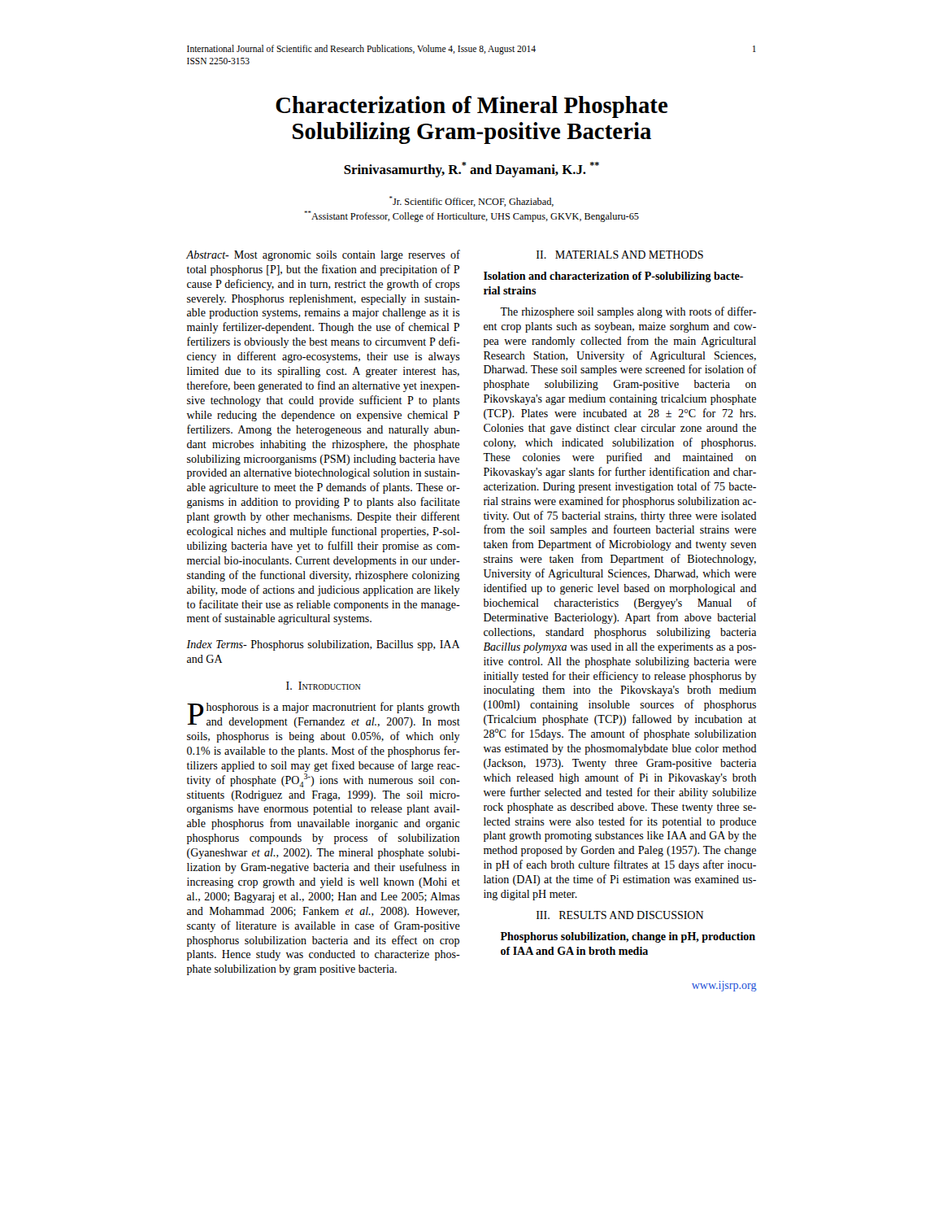International Journal of Scientific and Research Publications, Volume 4, Issue 8, August 2014
ISSN 2250-3153 1
Characterization of Mineral Phosphate Solubilizing Gram-positive Bacteria
Srinivasamurthy, R.* and Dayamani, K.J. **
*Jr. Scientific Officer, NCOF, Ghaziabad,
**Assistant Professor, College of Horticulture, UHS Campus, GKVK, Bengaluru-65
Abstract- Most agronomic soils contain large reserves of total phosphorus [P], but the fixation and precipitation of P cause P deficiency, and in turn, restrict the growth of crops severely. Phosphorus replenishment, especially in sustainable production systems, remains a major challenge as it is mainly fertilizer-dependent. Though the use of chemical P fertilizers is obviously the best means to circumvent P deficiency in different agro-ecosystems, their use is always limited due to its spiralling cost. A greater interest has, therefore, been generated to find an alternative yet inexpensive technology that could provide sufficient P to plants while reducing the dependence on expensive chemical P fertilizers. Among the heterogeneous and naturally abundant microbes inhabiting the rhizosphere, the phosphate solubilizing microorganisms (PSM) including bacteria have provided an alternative biotechnological solution in sustainable agriculture to meet the P demands of plants. These organisms in addition to providing P to plants also facilitate plant growth by other mechanisms. Despite their different ecological niches and multiple functional properties, P-solubilizing bacteria have yet to fulfill their promise as commercial bio-inoculants. Current developments in our understanding of the functional diversity, rhizosphere colonizing ability, mode of actions and judicious application are likely to facilitate their use as reliable components in the management of sustainable agricultural systems.
Index Terms- Phosphorus solubilization, Bacillus spp, IAA and GA
I. Introduction
Phosphorous is a major macronutrient for plants growth and development (Fernandez et al., 2007). In most soils, phosphorus is being about 0.05%, of which only 0.1% is available to the plants. Most of the phosphorus fertilizers applied to soil may get fixed because of large reactivity of phosphate (PO43-) ions with numerous soil constituents (Rodriguez and Fraga, 1999). The soil microorganisms have enormous potential to release plant available phosphorus from unavailable inorganic and organic phosphorus compounds by process of solubilization (Gyaneshwar et al., 2002). The mineral phosphate solubilization by Gram-negative bacteria and their usefulness in increasing crop growth and yield is well known (Mohi et al., 2000; Bagyaraj et al., 2000; Han and Lee 2005; Almas and Mohammad 2006; Fankem et al., 2008). However, scanty of literature is available in case of Gram-positive phosphorus solubilization bacteria and its effect on crop plants. Hence study was conducted to characterize phosphate solubilization by gram positive bacteria.
II. MATERIALS AND METHODS
Isolation and characterization of P-solubilizing bacterial strains
The rhizosphere soil samples along with roots of different crop plants such as soybean, maize sorghum and cowpea were randomly collected from the main Agricultural Research Station, University of Agricultural Sciences, Dharwad. These soil samples were screened for isolation of phosphate solubilizing Gram-positive bacteria on Pikovskaya's agar medium containing tricalcium phosphate (TCP). Plates were incubated at 28 ± 2°C for 72 hrs. Colonies that gave distinct clear circular zone around the colony, which indicated solubilization of phosphorus. These colonies were purified and maintained on Pikovaskay's agar slants for further identification and characterization. During present investigation total of 75 bacterial strains were examined for phosphorus solubilization activity. Out of 75 bacterial strains, thirty three were isolated from the soil samples and fourteen bacterial strains were taken from Department of Microbiology and twenty seven strains were taken from Department of Biotechnology, University of Agricultural Sciences, Dharwad, which were identified up to generic level based on morphological and biochemical characteristics (Bergyey's Manual of Determinative Bacteriology). Apart from above bacterial collections, standard phosphorus solubilizing bacteria Bacillus polymyxa was used in all the experiments as a positive control. All the phosphate solubilizing bacteria were initially tested for their efficiency to release phosphorus by inoculating them into the Pikovskaya's broth medium (100ml) containing insoluble sources of phosphorus (Tricalcium phosphate (TCP)) fallowed by incubation at 28oC for 15days. The amount of phosphate solubilization was estimated by the phosmomalybdate blue color method (Jackson, 1973). Twenty three Gram-positive bacteria which released high amount of Pi in Pikovaskay's broth were further selected and tested for their ability solubilize rock phosphate as described above. These twenty three selected strains were also tested for its potential to produce plant growth promoting substances like IAA and GA by the method proposed by Gorden and Paleg (1957). The change in pH of each broth culture filtrates at 15 days after inoculation (DAI) at the time of Pi estimation was examined using digital pH meter.
III. RESULTS AND DISCUSSION
Phosphorus solubilization, change in pH, production of IAA and GA in broth media
www.ijsrp.org